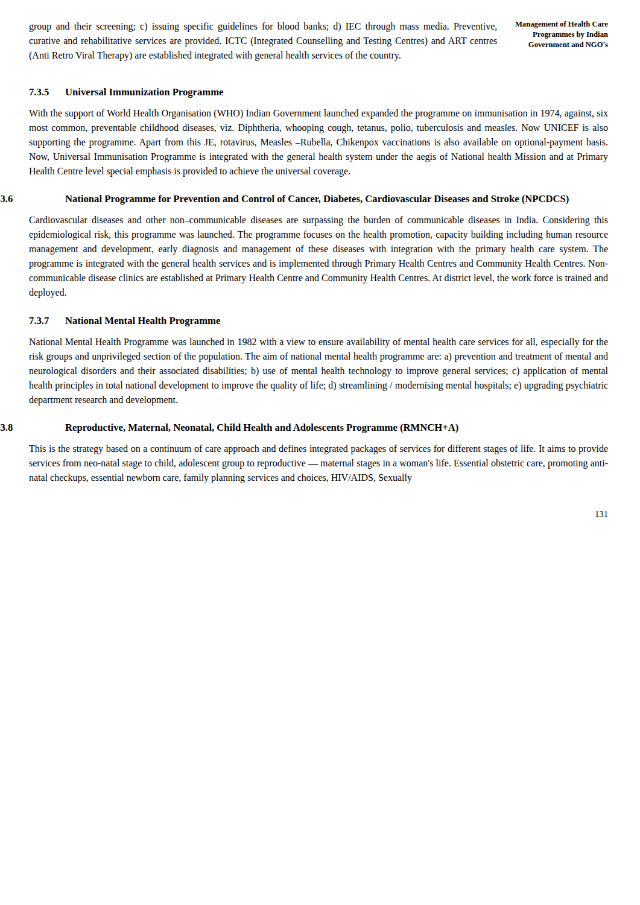Management of Health Care
Programmes by Indian
Government and NGO's
group and their screening; c) issuing specific guidelines for blood banks; d) IEC through mass media. Preventive, curative and rehabilitative services are provided. ICTC (Integrated Counselling and Testing Centres) and ART centres (Anti Retro Viral Therapy) are established integrated with general health services of the country.
7.3.5 Universal Immunization Programme
With the support of World Health Organisation (WHO) Indian Government launched expanded the programme on immunisation in 1974, against, six most common, preventable childhood diseases, viz. Diphtheria, whooping cough, tetanus, polio, tuberculosis and measles. Now UNICEF is also supporting the programme. Apart from this JE, rotavirus, Measles –Rubella, Chikenpox vaccinations is also available on optional-payment basis. Now, Universal Immunisation Programme is integrated with the general health system under the aegis of National health Mission and at Primary Health Centre level special emphasis is provided to achieve the universal coverage.
7.3.6 National Programme for Prevention and Control of Cancer, Diabetes, Cardiovascular Diseases and Stroke (NPCDCS)
Cardiovascular diseases and other non–communicable diseases are surpassing the burden of communicable diseases in India. Considering this epidemiological risk, this programme was launched. The programme focuses on the health promotion, capacity building including human resource management and development, early diagnosis and management of these diseases with integration with the primary health care system. The programme is integrated with the general health services and is implemented through Primary Health Centres and Community Health Centres. Non-communicable disease clinics are established at Primary Health Centre and Community Health Centres. At district level, the work force is trained and deployed.
7.3.7 National Mental Health Programme
National Mental Health Programme was launched in 1982 with a view to ensure availability of mental health care services for all, especially for the risk groups and unprivileged section of the population. The aim of national mental health programme are: a) prevention and treatment of mental and neurological disorders and their associated disabilities; b) use of mental health technology to improve general services; c) application of mental health principles in total national development to improve the quality of life; d) streamlining / modernising mental hospitals; e) upgrading psychiatric department research and development.
7.3.8 Reproductive, Maternal, Neonatal, Child Health and Adolescents Programme (RMNCH+A)
This is the strategy based on a continuum of care approach and defines integrated packages of services for different stages of life. It aims to provide services from neo-natal stage to child, adolescent group to reproductive — maternal stages in a woman's life. Essential obstetric care, promoting anti-natal checkups, essential newborn care, family planning services and choices, HIV/AIDS, Sexually
131